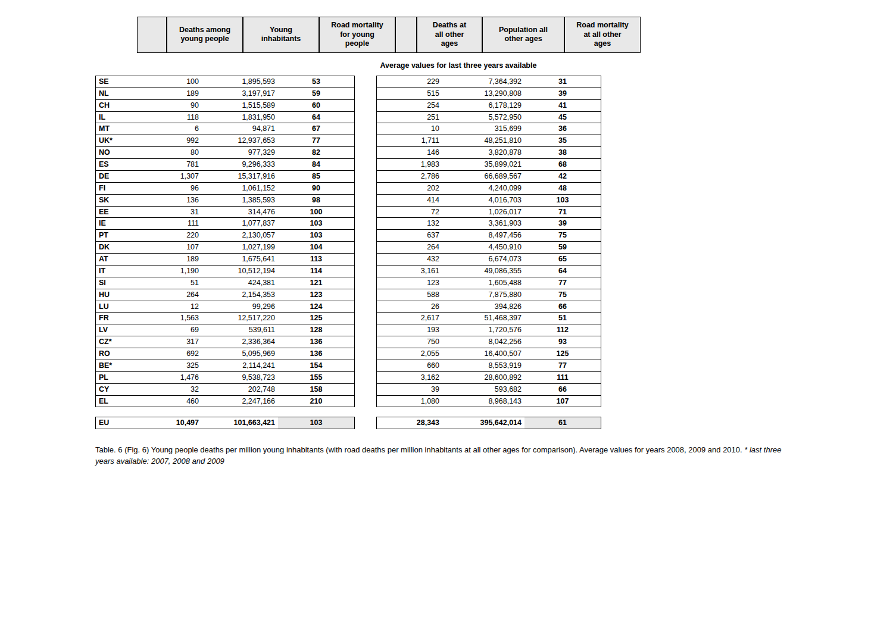| | Deaths among young people | Young inhabitants | Road mortality for young people | | Deaths at all other ages | Population all other ages | Road mortality at all other ages |
Average values for last three years available
| SE | 100 | 1,895,593 | 53 | | 229 | 7,364,392 | 31 |
| NL | 189 | 3,197,917 | 59 | | 515 | 13,290,808 | 39 |
| CH | 90 | 1,515,589 | 60 | | 254 | 6,178,129 | 41 |
| IL | 118 | 1,831,950 | 64 | | 251 | 5,572,950 | 45 |
| MT | 6 | 94,871 | 67 | | 10 | 315,699 | 36 |
| UK* | 992 | 12,937,653 | 77 | | 1,711 | 48,251,810 | 35 |
| NO | 80 | 977,329 | 82 | | 146 | 3,820,878 | 38 |
| ES | 781 | 9,296,333 | 84 | | 1,983 | 35,899,021 | 68 |
| DE | 1,307 | 15,317,916 | 85 | | 2,786 | 66,689,567 | 42 |
| FI | 96 | 1,061,152 | 90 | | 202 | 4,240,099 | 48 |
| SK | 136 | 1,385,593 | 98 | | 414 | 4,016,703 | 103 |
| EE | 31 | 314,476 | 100 | | 72 | 1,026,017 | 71 |
| IE | 111 | 1,077,837 | 103 | | 132 | 3,361,903 | 39 |
| PT | 220 | 2,130,057 | 103 | | 637 | 8,497,456 | 75 |
| DK | 107 | 1,027,199 | 104 | | 264 | 4,450,910 | 59 |
| AT | 189 | 1,675,641 | 113 | | 432 | 6,674,073 | 65 |
| IT | 1,190 | 10,512,194 | 114 | | 3,161 | 49,086,355 | 64 |
| SI | 51 | 424,381 | 121 | | 123 | 1,605,488 | 77 |
| HU | 264 | 2,154,353 | 123 | | 588 | 7,875,880 | 75 |
| LU | 12 | 99,296 | 124 | | 26 | 394,826 | 66 |
| FR | 1,563 | 12,517,220 | 125 | | 2,617 | 51,468,397 | 51 |
| LV | 69 | 539,611 | 128 | | 193 | 1,720,576 | 112 |
| CZ* | 317 | 2,336,364 | 136 | | 750 | 8,042,256 | 93 |
| RO | 692 | 5,095,969 | 136 | | 2,055 | 16,400,507 | 125 |
| BE* | 325 | 2,114,241 | 154 | | 660 | 8,553,919 | 77 |
| PL | 1,476 | 9,538,723 | 155 | | 3,162 | 28,600,892 | 111 |
| CY | 32 | 202,748 | 158 | | 39 | 593,682 | 66 |
| EL | 460 | 2,247,166 | 210 | | 1,080 | 8,968,143 | 107 |
| EU | 10,497 | 101,663,421 | 103 | | 28,343 | 395,642,014 | 61 |
Table. 6 (Fig. 6) Young people deaths per million young inhabitants (with road deaths per million inhabitants at all other ages for comparison). Average values for years 2008, 2009 and 2010. * last three years available: 2007, 2008 and 2009